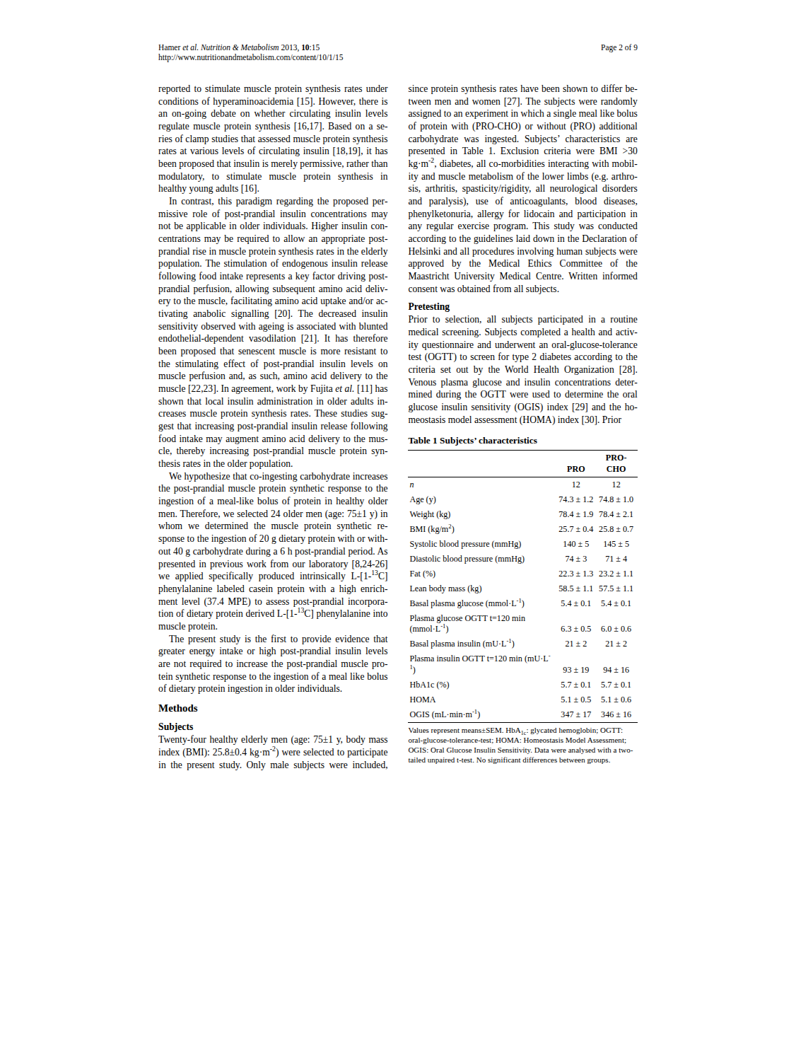Hamer et al. Nutrition & Metabolism 2013, 10:15
http://www.nutritionandmetabolism.com/content/10/1/15
Page 2 of 9
reported to stimulate muscle protein synthesis rates under conditions of hyperaminoacidemia [15]. However, there is an on-going debate on whether circulating insulin levels regulate muscle protein synthesis [16,17]. Based on a series of clamp studies that assessed muscle protein synthesis rates at various levels of circulating insulin [18,19], it has been proposed that insulin is merely permissive, rather than modulatory, to stimulate muscle protein synthesis in healthy young adults [16].
In contrast, this paradigm regarding the proposed permissive role of post-prandial insulin concentrations may not be applicable in older individuals. Higher insulin concentrations may be required to allow an appropriate post-prandial rise in muscle protein synthesis rates in the elderly population. The stimulation of endogenous insulin release following food intake represents a key factor driving post-prandial perfusion, allowing subsequent amino acid delivery to the muscle, facilitating amino acid uptake and/or activating anabolic signalling [20]. The decreased insulin sensitivity observed with ageing is associated with blunted endothelial-dependent vasodilation [21]. It has therefore been proposed that senescent muscle is more resistant to the stimulating effect of post-prandial insulin levels on muscle perfusion and, as such, amino acid delivery to the muscle [22,23]. In agreement, work by Fujita et al. [11] has shown that local insulin administration in older adults increases muscle protein synthesis rates. These studies suggest that increasing post-prandial insulin release following food intake may augment amino acid delivery to the muscle, thereby increasing post-prandial muscle protein synthesis rates in the older population.
We hypothesize that co-ingesting carbohydrate increases the post-prandial muscle protein synthetic response to the ingestion of a meal-like bolus of protein in healthy older men. Therefore, we selected 24 older men (age: 75±1 y) in whom we determined the muscle protein synthetic response to the ingestion of 20 g dietary protein with or without 40 g carbohydrate during a 6 h post-prandial period. As presented in previous work from our laboratory [8,24-26] we applied specifically produced intrinsically L-[1-13C] phenylalanine labeled casein protein with a high enrichment level (37.4 MPE) to assess post-prandial incorporation of dietary protein derived L-[1-13C] phenylalanine into muscle protein.
The present study is the first to provide evidence that greater energy intake or high post-prandial insulin levels are not required to increase the post-prandial muscle protein synthetic response to the ingestion of a meal like bolus of dietary protein ingestion in older individuals.
Methods
Subjects
Twenty-four healthy elderly men (age: 75±1 y, body mass index (BMI): 25.8±0.4 kg·m-2) were selected to participate in the present study. Only male subjects were included, since protein synthesis rates have been shown to differ between men and women [27]. The subjects were randomly assigned to an experiment in which a single meal like bolus of protein with (PRO-CHO) or without (PRO) additional carbohydrate was ingested. Subjects’ characteristics are presented in Table 1. Exclusion criteria were BMI >30 kg·m-2, diabetes, all co-morbidities interacting with mobility and muscle metabolism of the lower limbs (e.g. arthrosis, arthritis, spasticity/rigidity, all neurological disorders and paralysis), use of anticoagulants, blood diseases, phenylketonuria, allergy for lidocain and participation in any regular exercise program. This study was conducted according to the guidelines laid down in the Declaration of Helsinki and all procedures involving human subjects were approved by the Medical Ethics Committee of the Maastricht University Medical Centre. Written informed consent was obtained from all subjects.
Pretesting
Prior to selection, all subjects participated in a routine medical screening. Subjects completed a health and activity questionnaire and underwent an oral-glucose-tolerance test (OGTT) to screen for type 2 diabetes according to the criteria set out by the World Health Organization [28]. Venous plasma glucose and insulin concentrations determined during the OGTT were used to determine the oral glucose insulin sensitivity (OGIS) index [29] and the homeostasis model assessment (HOMA) index [30]. Prior
Table 1 Subjects’ characteristics
| | PRO | PRO-CHO |
| --- | --- | --- |
| n | 12 | 12 |
| Age (y) | 74.3 ± 1.2 | 74.8 ± 1.0 |
| Weight (kg) | 78.4 ± 1.9 | 78.4 ± 2.1 |
| BMI (kg/m 2 ) | 25.7 ± 0.4 | 25.8 ± 0.7 |
| Systolic blood pressure (mmHg) | 140 ± 5 | 145 ± 5 |
| Diastolic blood pressure (mmHg) | 74 ± 3 | 71 ± 4 |
| Fat (%) | 22.3 ± 1.3 | 23.2 ± 1.1 |
| Lean body mass (kg) | 58.5 ± 1.1 | 57.5 ± 1.1 |
| Basal plasma glucose (mmol·L -1 ) | 5.4 ± 0.1 | 5.4 ± 0.1 |
| Plasma glucose OGTT t=120 min (mmol·L -1 ) | 6.3 ± 0.5 | 6.0 ± 0.6 |
| Basal plasma insulin (mU·L -1 ) | 21 ± 2 | 21 ± 2 |
| Plasma insulin OGTT t=120 min (mU·L -1 ) | 93 ± 19 | 94 ± 16 |
| HbA1c (%) | 5.7 ± 0.1 | 5.7 ± 0.1 |
| HOMA | 5.1 ± 0.5 | 5.1 ± 0.6 |
| OGIS (mL·min·m -1 ) | 347 ± 17 | 346 ± 16 |
Values represent means±SEM. HbA1c: glycated hemoglobin; OGTT: oral-glucose-tolerance-test; HOMA: Homeostasis Model Assessment; OGIS: Oral Glucose Insulin Sensitivity. Data were analysed with a two-tailed unpaired t-test. No significant differences between groups.